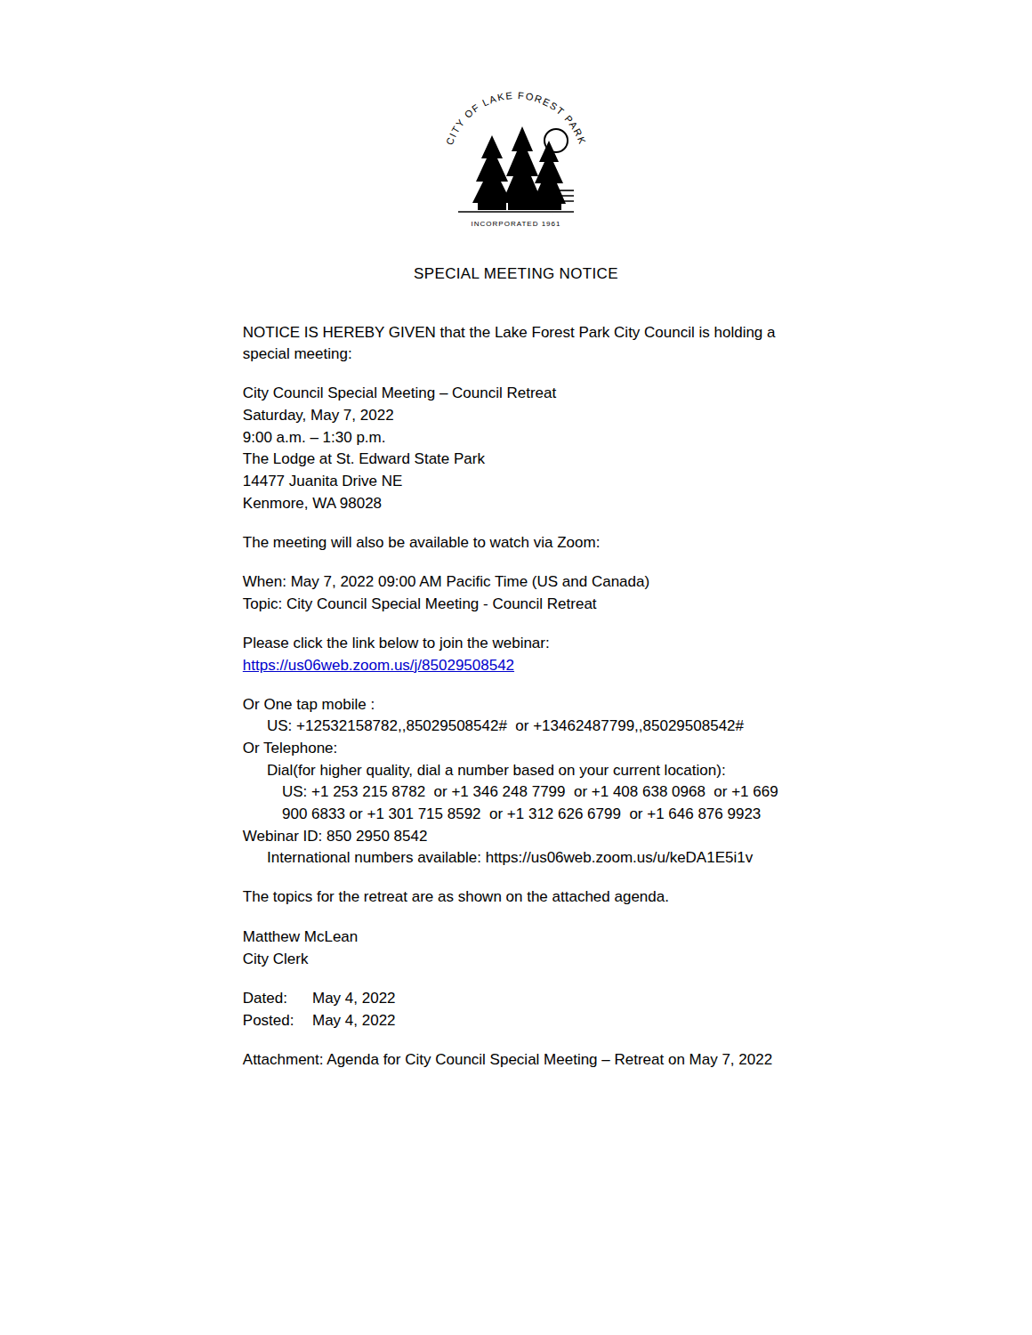CITY OF LAKE FOREST PARK INCORPORATED 1961
SPECIAL MEETING NOTICE
NOTICE IS HEREBY GIVEN that the Lake Forest Park City Council is holding a special meeting:
City Council Special Meeting – Council Retreat
Saturday, May 7, 2022
9:00 a.m. – 1:30 p.m.
The Lodge at St. Edward State Park
14477 Juanita Drive NE
Kenmore, WA 98028
The meeting will also be available to watch via Zoom:
When: May 7, 2022 09:00 AM Pacific Time (US and Canada)
Topic: City Council Special Meeting - Council Retreat
Please click the link below to join the webinar:
https://us06web.zoom.us/j/85029508542
Or One tap mobile :
US: +12532158782,,85029508542# or +13462487799,,85029508542#
Or Telephone:
Dial(for higher quality, dial a number based on your current location):
US: +1 253 215 8782 or +1 346 248 7799 or +1 408 638 0968 or +1 669 900 6833 or +1 301 715 8592 or +1 312 626 6799 or +1 646 876 9923
Webinar ID: 850 2950 8542
International numbers available: https://us06web.zoom.us/u/keDA1E5i1v
The topics for the retreat are as shown on the attached agenda.
Matthew McLean
City Clerk
Dated: May 4, 2022
Posted: May 4, 2022
Attachment: Agenda for City Council Special Meeting – Retreat on May 7, 2022